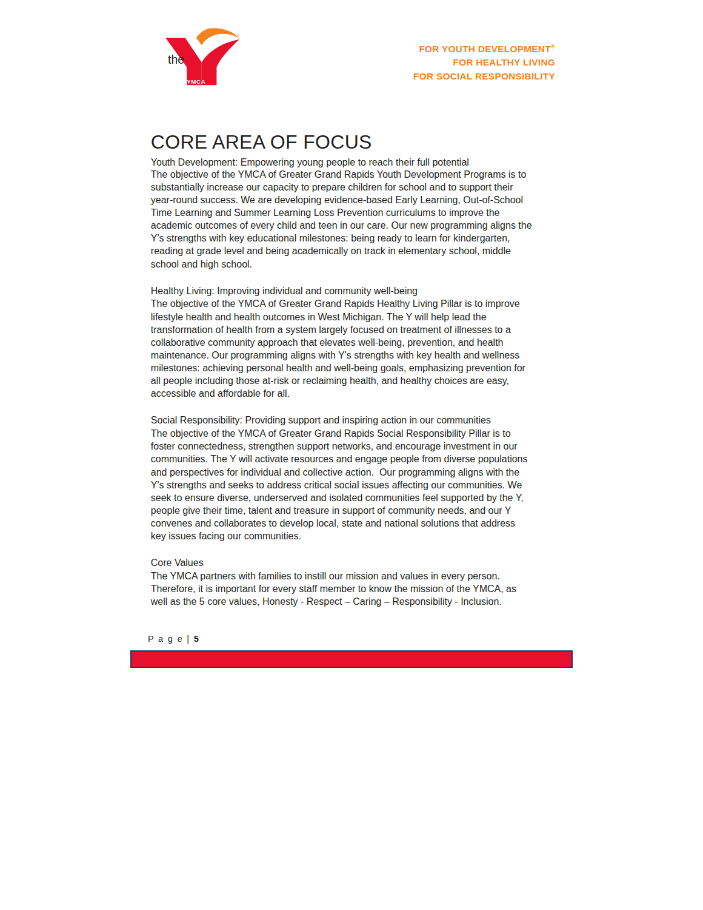the YMCA ®
FOR YOUTH DEVELOPMENT®
FOR HEALTHY LIVING
FOR SOCIAL RESPONSIBILITY
CORE AREA OF FOCUS
Youth Development: Empowering young people to reach their full potential
The objective of the YMCA of Greater Grand Rapids Youth Development Programs is to substantially increase our capacity to prepare children for school and to support their year-round success. We are developing evidence-based Early Learning, Out-of-School Time Learning and Summer Learning Loss Prevention curriculums to improve the academic outcomes of every child and teen in our care. Our new programming aligns the Y's strengths with key educational milestones: being ready to learn for kindergarten, reading at grade level and being academically on track in elementary school, middle school and high school.
Healthy Living: Improving individual and community well-being
The objective of the YMCA of Greater Grand Rapids Healthy Living Pillar is to improve lifestyle health and health outcomes in West Michigan. The Y will help lead the transformation of health from a system largely focused on treatment of illnesses to a collaborative community approach that elevates well-being, prevention, and health maintenance. Our programming aligns with Y's strengths with key health and wellness milestones: achieving personal health and well-being goals, emphasizing prevention for all people including those at-risk or reclaiming health, and healthy choices are easy, accessible and affordable for all.
Social Responsibility: Providing support and inspiring action in our communities
The objective of the YMCA of Greater Grand Rapids Social Responsibility Pillar is to foster connectedness, strengthen support networks, and encourage investment in our communities. The Y will activate resources and engage people from diverse populations and perspectives for individual and collective action. Our programming aligns with the Y's strengths and seeks to address critical social issues affecting our communities. We seek to ensure diverse, underserved and isolated communities feel supported by the Y, people give their time, talent and treasure in support of community needs, and our Y convenes and collaborates to develop local, state and national solutions that address key issues facing our communities.
Core Values
The YMCA partners with families to instill our mission and values in every person. Therefore, it is important for every staff member to know the mission of the YMCA, as well as the 5 core values, Honesty - Respect – Caring – Responsibility - Inclusion.
P a g e | 5